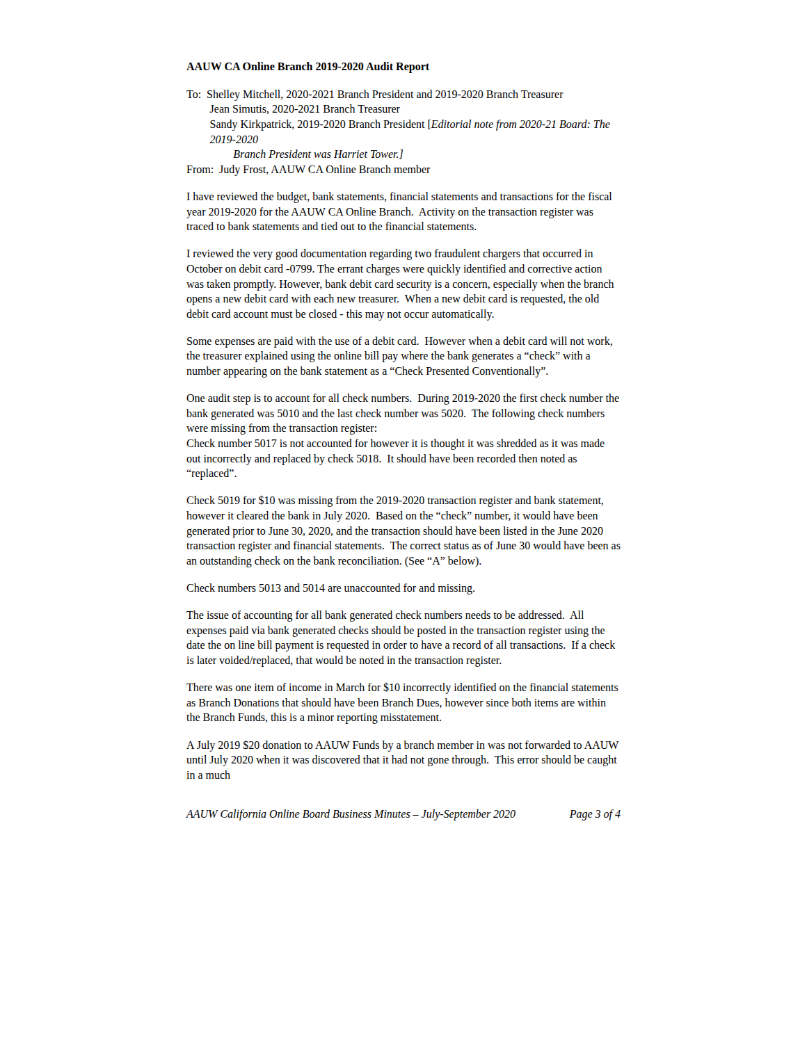AAUW CA Online Branch 2019-2020 Audit Report
To: Shelley Mitchell, 2020-2021 Branch President and 2019-2020 Branch Treasurer
Jean Simutis, 2020-2021 Branch Treasurer
Sandy Kirkpatrick, 2019-2020 Branch President [Editorial note from 2020-21 Board: The 2019-2020
Branch President was Harriet Tower.]
From: Judy Frost, AAUW CA Online Branch member
I have reviewed the budget, bank statements, financial statements and transactions for the fiscal year 2019-2020 for the AAUW CA Online Branch. Activity on the transaction register was traced to bank statements and tied out to the financial statements.
I reviewed the very good documentation regarding two fraudulent chargers that occurred in October on debit card -0799. The errant charges were quickly identified and corrective action was taken promptly. However, bank debit card security is a concern, especially when the branch opens a new debit card with each new treasurer. When a new debit card is requested, the old debit card account must be closed - this may not occur automatically.
Some expenses are paid with the use of a debit card. However when a debit card will not work, the treasurer explained using the online bill pay where the bank generates a “check” with a number appearing on the bank statement as a “Check Presented Conventionally”.
One audit step is to account for all check numbers. During 2019-2020 the first check number the bank generated was 5010 and the last check number was 5020. The following check numbers were missing from the transaction register:
Check number 5017 is not accounted for however it is thought it was shredded as it was made out incorrectly and replaced by check 5018. It should have been recorded then noted as “replaced”.
Check 5019 for $10 was missing from the 2019-2020 transaction register and bank statement, however it cleared the bank in July 2020. Based on the “check” number, it would have been generated prior to June 30, 2020, and the transaction should have been listed in the June 2020 transaction register and financial statements. The correct status as of June 30 would have been as an outstanding check on the bank reconciliation. (See “A” below).
Check numbers 5013 and 5014 are unaccounted for and missing.
The issue of accounting for all bank generated check numbers needs to be addressed. All expenses paid via bank generated checks should be posted in the transaction register using the date the on line bill payment is requested in order to have a record of all transactions. If a check is later voided/replaced, that would be noted in the transaction register.
There was one item of income in March for $10 incorrectly identified on the financial statements as Branch Donations that should have been Branch Dues, however since both items are within the Branch Funds, this is a minor reporting misstatement.
A July 2019 $20 donation to AAUW Funds by a branch member in was not forwarded to AAUW until July 2020 when it was discovered that it had not gone through. This error should be caught in a much
AAUW California Online Board Business Minutes – July-September 2020 Page 3 of 4